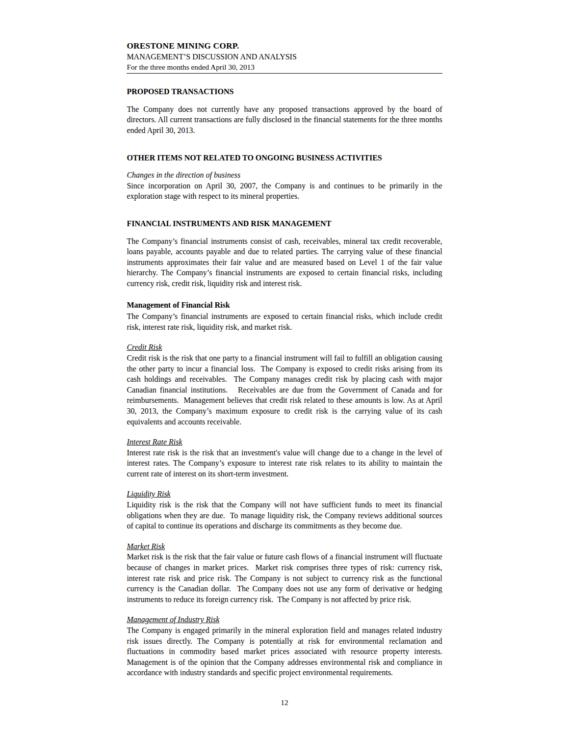ORESTONE MINING CORP.
MANAGEMENT’S DISCUSSION AND ANALYSIS
For the three months ended April 30, 2013
PROPOSED TRANSACTIONS
The Company does not currently have any proposed transactions approved by the board of directors. All current transactions are fully disclosed in the financial statements for the three months ended April 30, 2013.
OTHER ITEMS NOT RELATED TO ONGOING BUSINESS ACTIVITIES
Changes in the direction of business
Since incorporation on April 30, 2007, the Company is and continues to be primarily in the exploration stage with respect to its mineral properties.
FINANCIAL INSTRUMENTS AND RISK MANAGEMENT
The Company’s financial instruments consist of cash, receivables, mineral tax credit recoverable, loans payable, accounts payable and due to related parties. The carrying value of these financial instruments approximates their fair value and are measured based on Level 1 of the fair value hierarchy. The Company’s financial instruments are exposed to certain financial risks, including currency risk, credit risk, liquidity risk and interest risk.
Management of Financial Risk
The Company’s financial instruments are exposed to certain financial risks, which include credit risk, interest rate risk, liquidity risk, and market risk.
Credit Risk
Credit risk is the risk that one party to a financial instrument will fail to fulfill an obligation causing the other party to incur a financial loss. The Company is exposed to credit risks arising from its cash holdings and receivables. The Company manages credit risk by placing cash with major Canadian financial institutions. Receivables are due from the Government of Canada and for reimbursements. Management believes that credit risk related to these amounts is low. As at April 30, 2013, the Company’s maximum exposure to credit risk is the carrying value of its cash equivalents and accounts receivable.
Interest Rate Risk
Interest rate risk is the risk that an investment's value will change due to a change in the level of interest rates. The Company’s exposure to interest rate risk relates to its ability to maintain the current rate of interest on its short-term investment.
Liquidity Risk
Liquidity risk is the risk that the Company will not have sufficient funds to meet its financial obligations when they are due. To manage liquidity risk, the Company reviews additional sources of capital to continue its operations and discharge its commitments as they become due.
Market Risk
Market risk is the risk that the fair value or future cash flows of a financial instrument will fluctuate because of changes in market prices. Market risk comprises three types of risk: currency risk, interest rate risk and price risk. The Company is not subject to currency risk as the functional currency is the Canadian dollar. The Company does not use any form of derivative or hedging instruments to reduce its foreign currency risk. The Company is not affected by price risk.
Management of Industry Risk
The Company is engaged primarily in the mineral exploration field and manages related industry risk issues directly. The Company is potentially at risk for environmental reclamation and fluctuations in commodity based market prices associated with resource property interests. Management is of the opinion that the Company addresses environmental risk and compliance in accordance with industry standards and specific project environmental requirements.
12